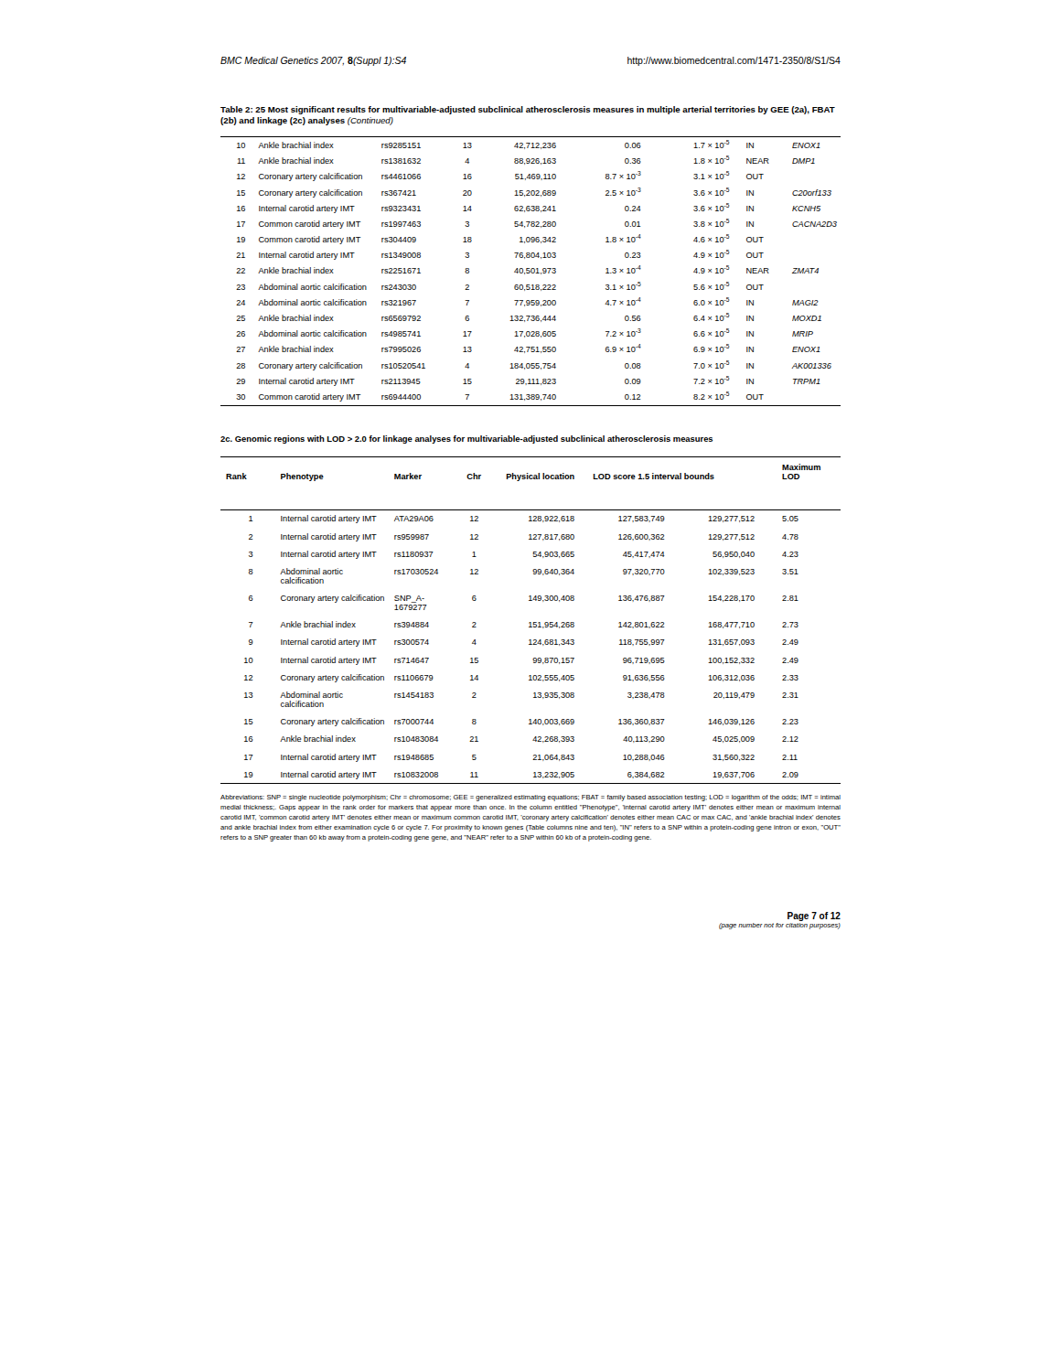BMC Medical Genetics 2007, 8(Suppl 1):S4
http://www.biomedcentral.com/1471-2350/8/S1/S4
Table 2: 25 Most significant results for multivariable-adjusted subclinical atherosclerosis measures in multiple arterial territories by GEE (2a), FBAT (2b) and linkage (2c) analyses (Continued)
| 10 | Ankle brachial index | rs9285151 | 13 | 42,712,236 | 0.06 | 1.7 × 10 -5 | IN | ENOX1 |
| 11 | Ankle brachial index | rs1381632 | 4 | 88,926,163 | 0.36 | 1.8 × 10 -5 | NEAR | DMP1 |
| 12 | Coronary artery calcification | rs4461066 | 16 | 51,469,110 | 8.7 × 10 -3 | 3.1 × 10 -5 | OUT | |
| 15 | Coronary artery calcification | rs367421 | 20 | 15,202,689 | 2.5 × 10 -3 | 3.6 × 10 -5 | IN | C20orf133 |
| 16 | Internal carotid artery IMT | rs9323431 | 14 | 62,638,241 | 0.24 | 3.6 × 10 -5 | IN | KCNH5 |
| 17 | Common carotid artery IMT | rs1997463 | 3 | 54,782,280 | 0.01 | 3.8 × 10 -5 | IN | CACNA2D3 |
| 19 | Common carotid artery IMT | rs304409 | 18 | 1,096,342 | 1.8 × 10 -4 | 4.6 × 10 -5 | OUT | |
| 21 | Internal carotid artery IMT | rs1349008 | 3 | 76,804,103 | 0.23 | 4.9 × 10 -5 | OUT | |
| 22 | Ankle brachial index | rs2251671 | 8 | 40,501,973 | 1.3 × 10 -4 | 4.9 × 10 -5 | NEAR | ZMAT4 |
| 23 | Abdominal aortic calcification | rs243030 | 2 | 60,518,222 | 3.1 × 10 -5 | 5.6 × 10 -5 | OUT | |
| 24 | Abdominal aortic calcification | rs321967 | 7 | 77,959,200 | 4.7 × 10 -4 | 6.0 × 10 -5 | IN | MAGI2 |
| 25 | Ankle brachial index | rs6569792 | 6 | 132,736,444 | 0.56 | 6.4 × 10 -5 | IN | MOXD1 |
| 26 | Abdominal aortic calcification | rs4985741 | 17 | 17,028,605 | 7.2 × 10 -3 | 6.6 × 10 -5 | IN | MRIP |
| 27 | Ankle brachial index | rs7995026 | 13 | 42,751,550 | 6.9 × 10 -4 | 6.9 × 10 -5 | IN | ENOX1 |
| 28 | Coronary artery calcification | rs10520541 | 4 | 184,055,754 | 0.08 | 7.0 × 10 -5 | IN | AK001336 |
| 29 | Internal carotid artery IMT | rs2113945 | 15 | 29,111,823 | 0.09 | 7.2 × 10 -5 | IN | TRPM1 |
| 30 | Common carotid artery IMT | rs6944400 | 7 | 131,389,740 | 0.12 | 8.2 × 10 -5 | OUT | |
2c. Genomic regions with LOD > 2.0 for linkage analyses for multivariable-adjusted subclinical atherosclerosis measures
| Rank | Phenotype | Marker | Chr | Physical location | LOD score 1.5 interval bounds | Maximum LOD |
| --- | --- | --- | --- | --- | --- | --- |
| 1 | Internal carotid artery IMT | ATA29A06 | 12 | 128,922,618 | 127,583,749 | 129,277,512 | 5.05 |
| 2 | Internal carotid artery IMT | rs959987 | 12 | 127,817,680 | 126,600,362 | 129,277,512 | 4.78 |
| 3 | Internal carotid artery IMT | rs1180937 | 1 | 54,903,665 | 45,417,474 | 56,950,040 | 4.23 |
| 8 | Abdominal aortic calcification | rs17030524 | 12 | 99,640,364 | 97,320,770 | 102,339,523 | 3.51 |
| 6 | Coronary artery calcification | SNP_A- 1679277 | 6 | 149,300,408 | 136,476,887 | 154,228,170 | 2.81 |
| 7 | Ankle brachial index | rs394884 | 2 | 151,954,268 | 142,801,622 | 168,477,710 | 2.73 |
| 9 | Internal carotid artery IMT | rs300574 | 4 | 124,681,343 | 118,755,997 | 131,657,093 | 2.49 |
| 10 | Internal carotid artery IMT | rs714647 | 15 | 99,870,157 | 96,719,695 | 100,152,332 | 2.49 |
| 12 | Coronary artery calcification | rs1106679 | 14 | 102,555,405 | 91,636,556 | 106,312,036 | 2.33 |
| 13 | Abdominal aortic calcification | rs1454183 | 2 | 13,935,308 | 3,238,478 | 20,119,479 | 2.31 |
| 15 | Coronary artery calcification | rs7000744 | 8 | 140,003,669 | 136,360,837 | 146,039,126 | 2.23 |
| 16 | Ankle brachial index | rs10483084 | 21 | 42,268,393 | 40,113,290 | 45,025,009 | 2.12 |
| 17 | Internal carotid artery IMT | rs1948685 | 5 | 21,064,843 | 10,288,046 | 31,560,322 | 2.11 |
| 19 | Internal carotid artery IMT | rs10832008 | 11 | 13,232,905 | 6,384,682 | 19,637,706 | 2.09 |
Abbreviations: SNP = single nucleotide polymorphism; Chr = chromosome; GEE = generalized estimating equations; FBAT = family based association testing; LOD = logarithm of the odds; IMT = intimal medial thickness;. Gaps appear in the rank order for markers that appear more than once. In the column entitled "Phenotype", 'internal carotid artery IMT' denotes either mean or maximum internal carotid IMT, 'common carotid artery IMT' denotes either mean or maximum common carotid IMT, 'coronary artery calcification' denotes either mean CAC or max CAC, and 'ankle brachial index' denotes and ankle brachial index from either examination cycle 6 or cycle 7. For proximity to known genes (Table columns nine and ten), "IN" refers to a SNP within a protein-coding gene intron or exon, "OUT" refers to a SNP greater than 60 kb away from a protein-coding gene gene, and "NEAR" refer to a SNP within 60 kb of a protein-coding gene.
Page 7 of 12
(page number not for citation purposes)